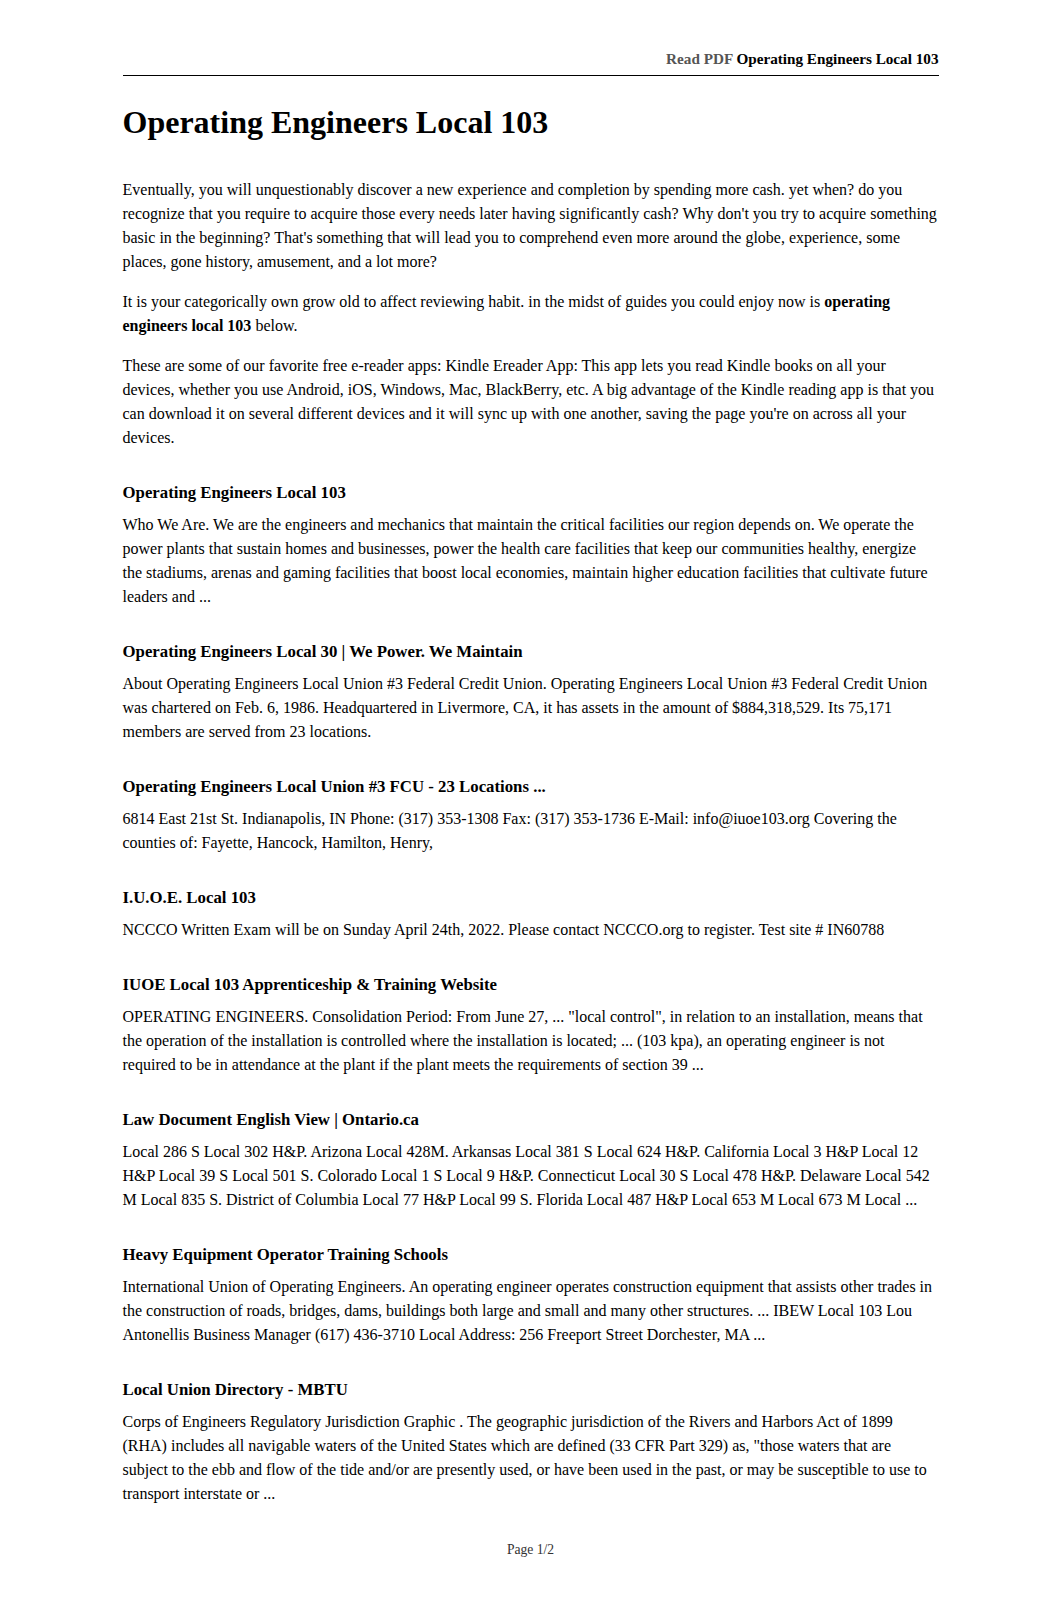Read PDF Operating Engineers Local 103
Operating Engineers Local 103
Eventually, you will unquestionably discover a new experience and completion by spending more cash. yet when? do you recognize that you require to acquire those every needs later having significantly cash? Why don't you try to acquire something basic in the beginning? That's something that will lead you to comprehend even more around the globe, experience, some places, gone history, amusement, and a lot more?
It is your categorically own grow old to affect reviewing habit. in the midst of guides you could enjoy now is operating engineers local 103 below.
These are some of our favorite free e-reader apps: Kindle Ereader App: This app lets you read Kindle books on all your devices, whether you use Android, iOS, Windows, Mac, BlackBerry, etc. A big advantage of the Kindle reading app is that you can download it on several different devices and it will sync up with one another, saving the page you're on across all your devices.
Operating Engineers Local 103
Who We Are. We are the engineers and mechanics that maintain the critical facilities our region depends on. We operate the power plants that sustain homes and businesses, power the health care facilities that keep our communities healthy, energize the stadiums, arenas and gaming facilities that boost local economies, maintain higher education facilities that cultivate future leaders and ...
Operating Engineers Local 30 | We Power. We Maintain
About Operating Engineers Local Union #3 Federal Credit Union. Operating Engineers Local Union #3 Federal Credit Union was chartered on Feb. 6, 1986. Headquartered in Livermore, CA, it has assets in the amount of $884,318,529. Its 75,171 members are served from 23 locations.
Operating Engineers Local Union #3 FCU - 23 Locations ...
6814 East 21st St. Indianapolis, IN Phone: (317) 353-1308 Fax: (317) 353-1736 E-Mail: info@iuoe103.org Covering the counties of: Fayette, Hancock, Hamilton, Henry,
I.U.O.E. Local 103
NCCCO Written Exam will be on Sunday April 24th, 2022. Please contact NCCCO.org to register. Test site # IN60788
IUOE Local 103 Apprenticeship & Training Website
OPERATING ENGINEERS. Consolidation Period: From June 27, ... "local control", in relation to an installation, means that the operation of the installation is controlled where the installation is located; ... (103 kpa), an operating engineer is not required to be in attendance at the plant if the plant meets the requirements of section 39 ...
Law Document English View | Ontario.ca
Local 286 S Local 302 H&P. Arizona Local 428M. Arkansas Local 381 S Local 624 H&P. California Local 3 H&P Local 12 H&P Local 39 S Local 501 S. Colorado Local 1 S Local 9 H&P. Connecticut Local 30 S Local 478 H&P. Delaware Local 542 M Local 835 S. District of Columbia Local 77 H&P Local 99 S. Florida Local 487 H&P Local 653 M Local 673 M Local ...
Heavy Equipment Operator Training Schools
International Union of Operating Engineers. An operating engineer operates construction equipment that assists other trades in the construction of roads, bridges, dams, buildings both large and small and many other structures. ... IBEW Local 103 Lou Antonellis Business Manager (617) 436-3710 Local Address: 256 Freeport Street Dorchester, MA ...
Local Union Directory - MBTU
Corps of Engineers Regulatory Jurisdiction Graphic . The geographic jurisdiction of the Rivers and Harbors Act of 1899 (RHA) includes all navigable waters of the United States which are defined (33 CFR Part 329) as, "those waters that are subject to the ebb and flow of the tide and/or are presently used, or have been used in the past, or may be susceptible to use to transport interstate or ...
Page 1/2